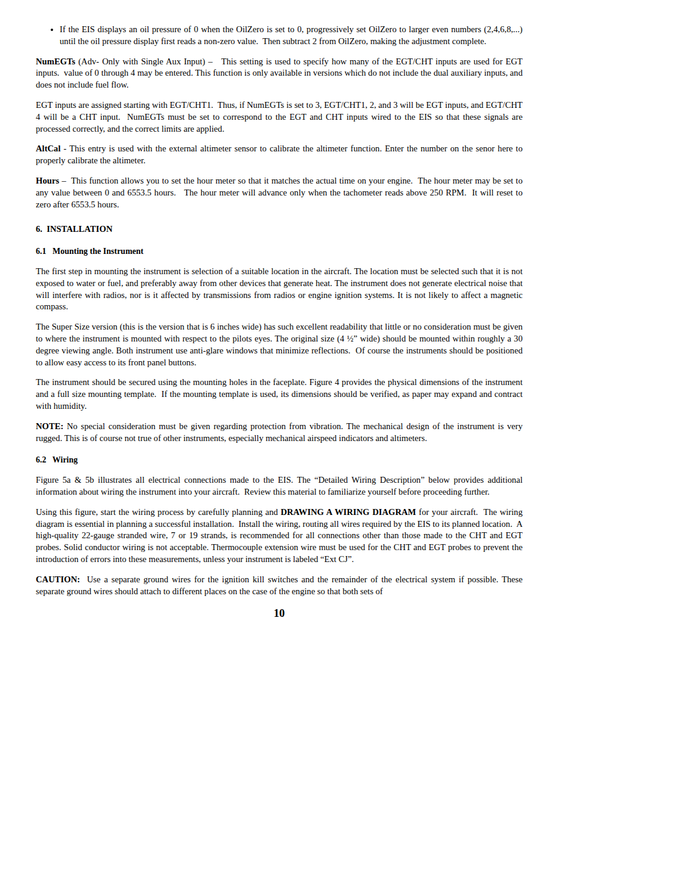If the EIS displays an oil pressure of 0 when the OilZero is set to 0, progressively set OilZero to larger even numbers (2,4,6,8,...) until the oil pressure display first reads a non-zero value. Then subtract 2 from OilZero, making the adjustment complete.
NumEGTs (Adv- Only with Single Aux Input) – This setting is used to specify how many of the EGT/CHT inputs are used for EGT inputs. value of 0 through 4 may be entered. This function is only available in versions which do not include the dual auxiliary inputs, and does not include fuel flow.
EGT inputs are assigned starting with EGT/CHT1. Thus, if NumEGTs is set to 3, EGT/CHT1, 2, and 3 will be EGT inputs, and EGT/CHT 4 will be a CHT input. NumEGTs must be set to correspond to the EGT and CHT inputs wired to the EIS so that these signals are processed correctly, and the correct limits are applied.
AltCal - This entry is used with the external altimeter sensor to calibrate the altimeter function. Enter the number on the senor here to properly calibrate the altimeter.
Hours – This function allows you to set the hour meter so that it matches the actual time on your engine. The hour meter may be set to any value between 0 and 6553.5 hours. The hour meter will advance only when the tachometer reads above 250 RPM. It will reset to zero after 6553.5 hours.
6. INSTALLATION
6.1 Mounting the Instrument
The first step in mounting the instrument is selection of a suitable location in the aircraft. The location must be selected such that it is not exposed to water or fuel, and preferably away from other devices that generate heat. The instrument does not generate electrical noise that will interfere with radios, nor is it affected by transmissions from radios or engine ignition systems. It is not likely to affect a magnetic compass.
The Super Size version (this is the version that is 6 inches wide) has such excellent readability that little or no consideration must be given to where the instrument is mounted with respect to the pilots eyes. The original size (4 ½” wide) should be mounted within roughly a 30 degree viewing angle. Both instrument use anti-glare windows that minimize reflections. Of course the instruments should be positioned to allow easy access to its front panel buttons.
The instrument should be secured using the mounting holes in the faceplate. Figure 4 provides the physical dimensions of the instrument and a full size mounting template. If the mounting template is used, its dimensions should be verified, as paper may expand and contract with humidity.
NOTE: No special consideration must be given regarding protection from vibration. The mechanical design of the instrument is very rugged. This is of course not true of other instruments, especially mechanical airspeed indicators and altimeters.
6.2 Wiring
Figure 5a & 5b illustrates all electrical connections made to the EIS. The “Detailed Wiring Description” below provides additional information about wiring the instrument into your aircraft. Review this material to familiarize yourself before proceeding further.
Using this figure, start the wiring process by carefully planning and DRAWING A WIRING DIAGRAM for your aircraft. The wiring diagram is essential in planning a successful installation. Install the wiring, routing all wires required by the EIS to its planned location. A high-quality 22-gauge stranded wire, 7 or 19 strands, is recommended for all connections other than those made to the CHT and EGT probes. Solid conductor wiring is not acceptable. Thermocouple extension wire must be used for the CHT and EGT probes to prevent the introduction of errors into these measurements, unless your instrument is labeled “Ext CJ”.
CAUTION: Use a separate ground wires for the ignition kill switches and the remainder of the electrical system if possible. These separate ground wires should attach to different places on the case of the engine so that both sets of
10